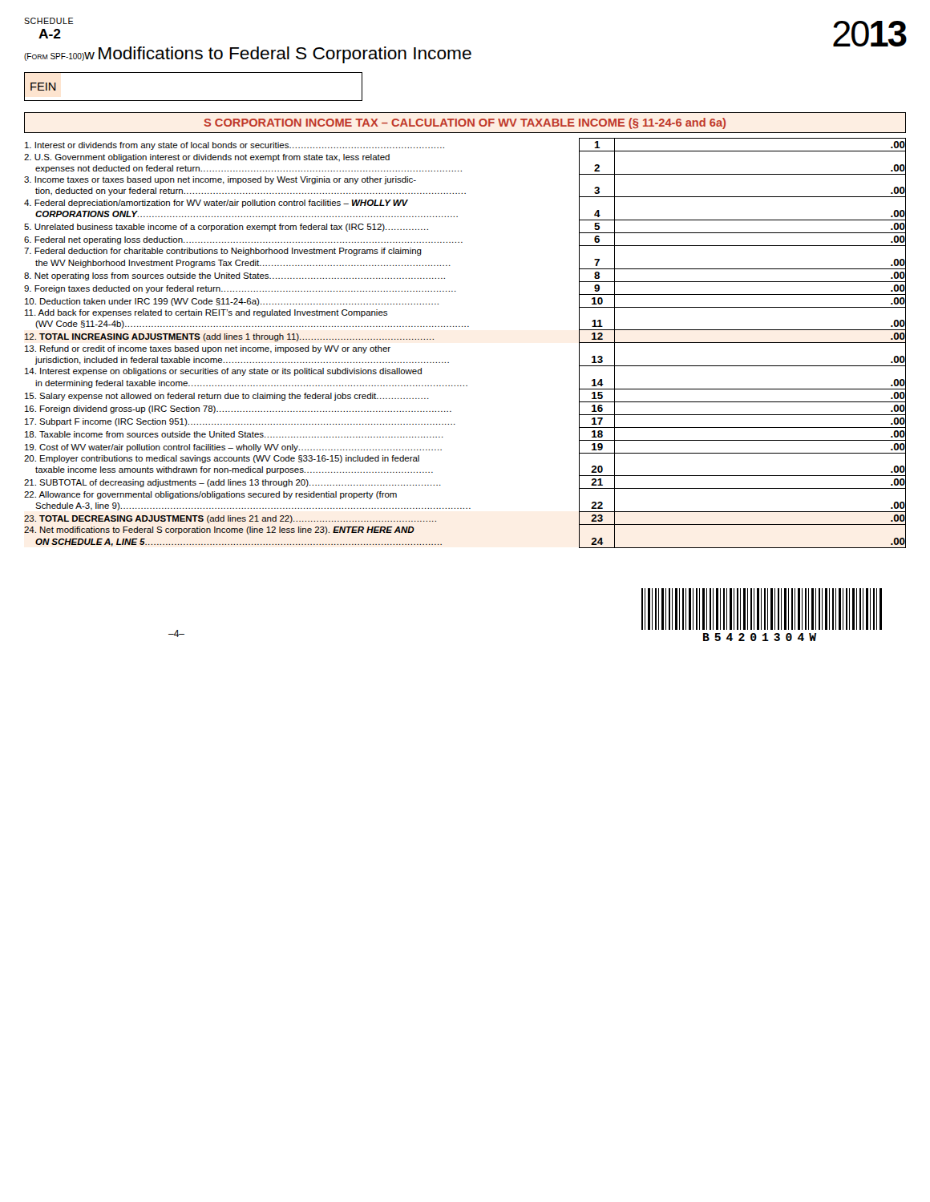SCHEDULE
A-2
(FORM SPF-100) w Modifications to Federal S Corporation Income
2013
FEIN
S CORPORATION INCOME TAX – CALCULATION OF WV TAXABLE INCOME (§ 11-24-6 and 6a)
| 1. Interest or dividends from any state of local bonds or securities ..................................................... | 1 | .00 |
| 2. U.S. Government obligation interest or dividends not exempt from state tax, less related expenses not deducted on federal return ......................................................................................... | 2 | .00 |
| 3. Income taxes or taxes based upon net income, imposed by West Virginia or any other jurisdic- tion, deducted on your federal return ................................................................................................ | 3 | .00 |
| 4. Federal depreciation/amortization for WV water/air pollution control facilities – WHOLLY WV CORPORATIONS ONLY ............................................................................................................. | 4 | .00 |
| 5. Unrelated business taxable income of a corporation exempt from federal tax (IRC 512) ............... | 5 | .00 |
| 6. Federal net operating loss deduction ............................................................................................... | 6 | .00 |
| 7. Federal deduction for charitable contributions to Neighborhood Investment Programs if claiming the WV Neighborhood Investment Programs Tax Credit ................................................................. | 7 | .00 |
| 8. Net operating loss from sources outside the United States ............................................................ | 8 | .00 |
| 9. Foreign taxes deducted on your federal return ................................................................................ | 9 | .00 |
| 10. Deduction taken under IRC 199 (WV Code §11-24-6a) ............................................................. | 10 | .00 |
| 11. Add back for expenses related to certain REIT’s and regulated Investment Companies (WV Code §11-24-4b) ..................................................................................................................... | 11 | .00 |
| 12. TOTAL INCREASING ADJUSTMENTS (add lines 1 through 11) .............................................. | 12 | .00 |
| 13. Refund or credit of income taxes based upon net income, imposed by WV or any other jurisdiction, included in federal taxable income ............................................................................. | 13 | .00 |
| 14. Interest expense on obligations or securities of any state or its political subdivisions disallowed in determining federal taxable income ............................................................................................... | 14 | .00 |
| 15. Salary expense not allowed on federal return due to claiming the federal jobs credit .................. | 15 | .00 |
| 16. Foreign dividend gross-up (IRC Section 78) ................................................................................ | 16 | .00 |
| 17. Subpart F income (IRC Section 951) ........................................................................................... | 17 | .00 |
| 18. Taxable income from sources outside the United States ............................................................. | 18 | .00 |
| 19. Cost of WV water/air pollution control facilities – wholly WV only ................................................. | 19 | .00 |
| 20. Employer contributions to medical savings accounts (WV Code §33-16-15) included in federal taxable income less amounts withdrawn for non-medical purposes ............................................ | 20 | .00 |
| 21. SUBTOTAL of decreasing adjustments – (add lines 13 through 20) ............................................. | 21 | .00 |
| 22. Allowance for governmental obligations/obligations secured by residential property (from Schedule A-3, line 9) ....................................................................................................................... | 22 | .00 |
| 23. TOTAL DECREASING ADJUSTMENTS (add lines 21 and 22) ................................................. | 23 | .00 |
| 24. Net modifications to Federal S corporation Income (line 12 less line 23). ENTER HERE AND ON SCHEDULE A, LINE 5 ..................................................................................................... | 24 | .00 |
–4–
B54201304W